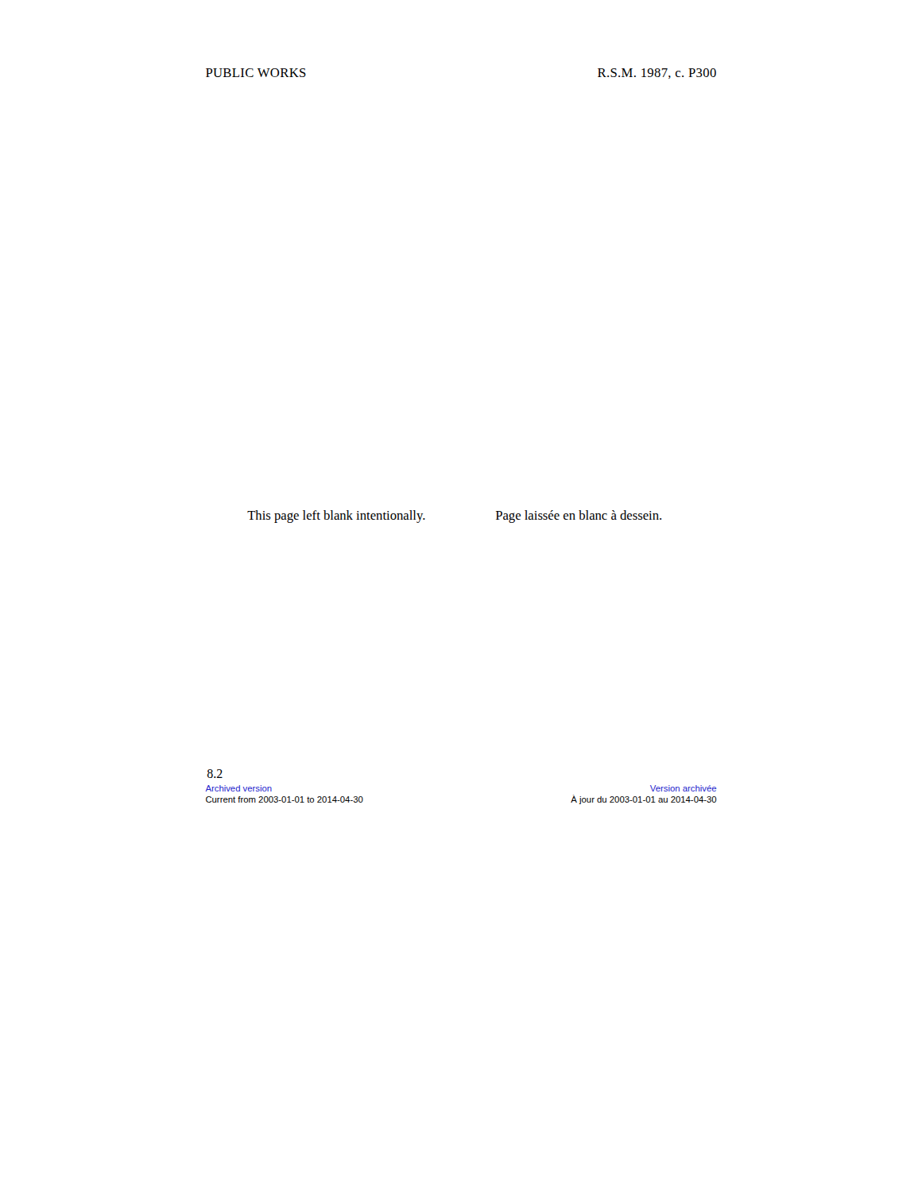Public Works
R.S.M. 1987, c. P300
This page left blank intentionally.
Page laissée en blanc à dessein.
8.2
Archived version
Current from 2003-01-01 to 2014-04-30
Version archivée
À jour du 2003-01-01 au 2014-04-30